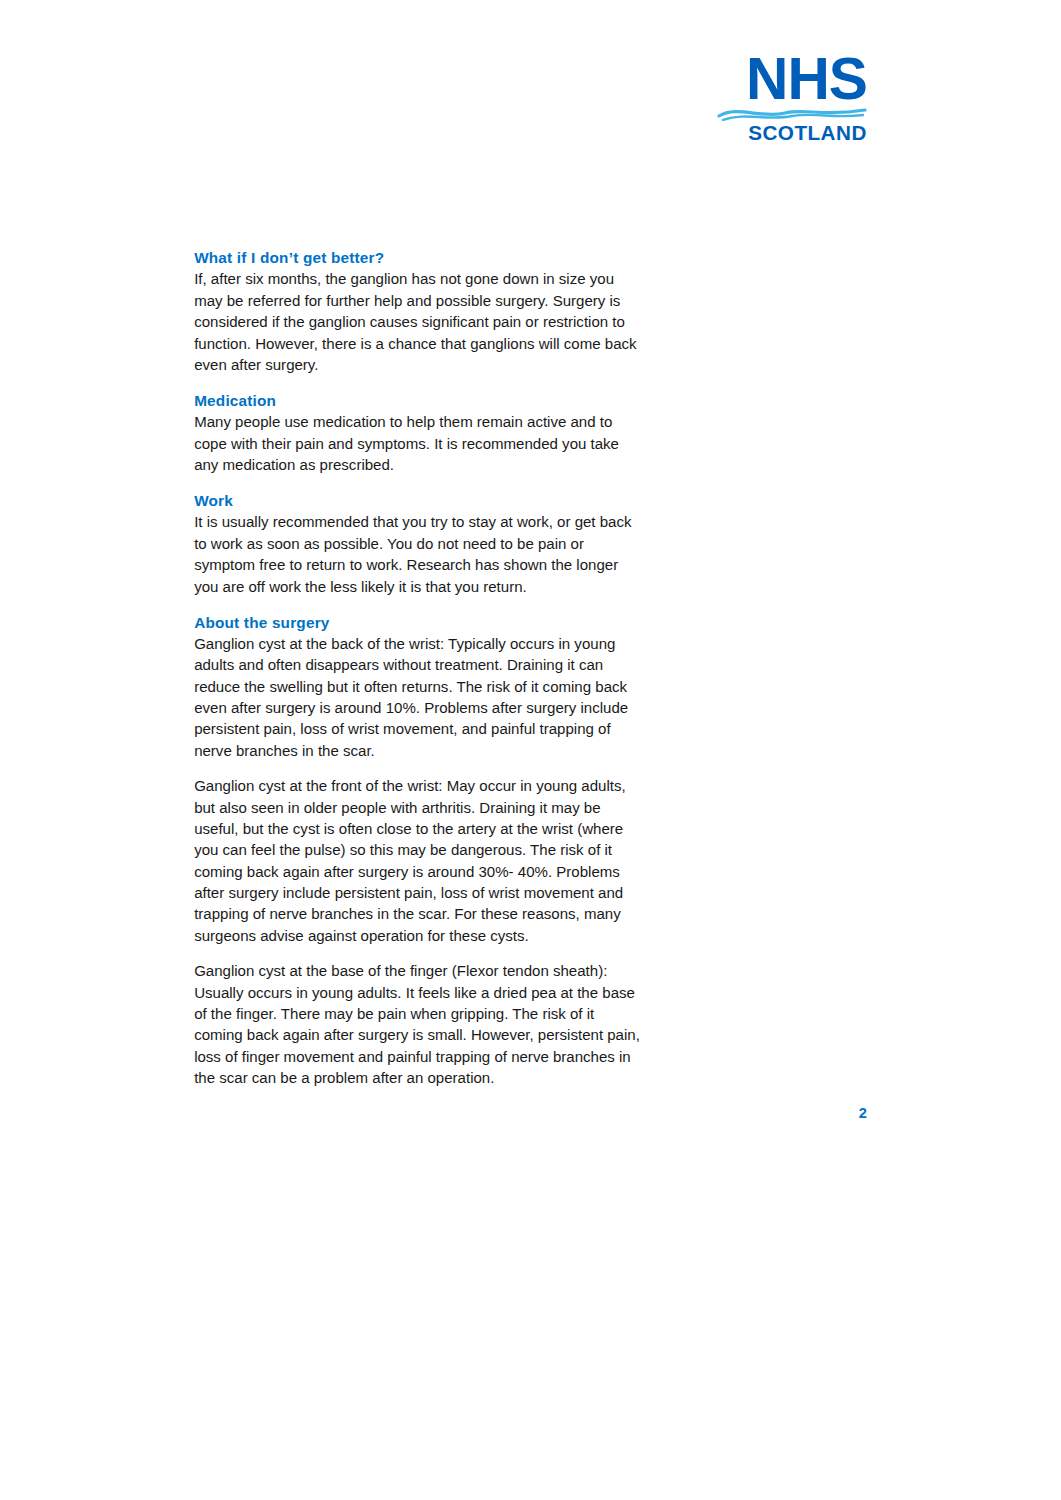NHS
SCOTLAND
What if I don’t get better?
If, after six months, the ganglion has not gone down in size you may be referred for further help and possible surgery. Surgery is considered if the ganglion causes significant pain or restriction to function. However, there is a chance that ganglions will come back even after surgery.
Medication
Many people use medication to help them remain active and to cope with their pain and symptoms. It is recommended you take any medication as prescribed.
Work
It is usually recommended that you try to stay at work, or get back to work as soon as possible. You do not need to be pain or symptom free to return to work. Research has shown the longer you are off work the less likely it is that you return.
About the surgery
Ganglion cyst at the back of the wrist: Typically occurs in young adults and often disappears without treatment. Draining it can reduce the swelling but it often returns. The risk of it coming back even after surgery is around 10%. Problems after surgery include persistent pain, loss of wrist movement, and painful trapping of nerve branches in the scar.
Ganglion cyst at the front of the wrist: May occur in young adults, but also seen in older people with arthritis. Draining it may be useful, but the cyst is often close to the artery at the wrist (where you can feel the pulse) so this may be dangerous. The risk of it coming back again after surgery is around 30%- 40%. Problems after surgery include persistent pain, loss of wrist movement and trapping of nerve branches in the scar. For these reasons, many surgeons advise against operation for these cysts.
Ganglion cyst at the base of the finger (Flexor tendon sheath): Usually occurs in young adults. It feels like a dried pea at the base of the finger. There may be pain when gripping. The risk of it coming back again after surgery is small. However, persistent pain, loss of finger movement and painful trapping of nerve branches in the scar can be a problem after an operation.
2